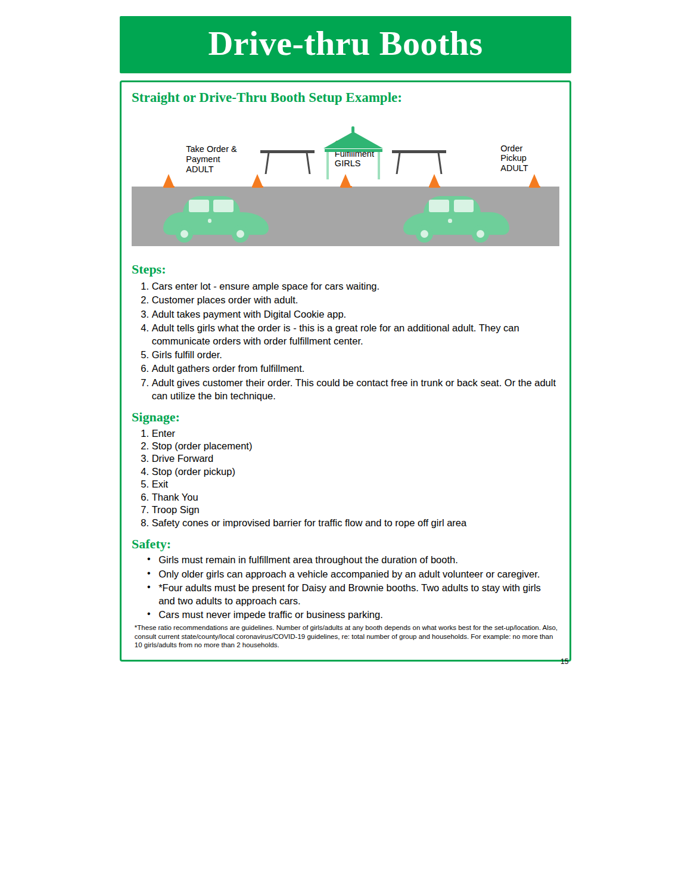Drive-thru Booths
Straight or Drive-Thru Booth Setup Example:
Take Order &
Payment
ADULT
Order
Fulfillment
GIRLS
Order
Pickup
ADULT
Steps:
Cars enter lot - ensure ample space for cars waiting.
Customer places order with adult.
Adult takes payment with Digital Cookie app.
Adult tells girls what the order is - this is a great role for an additional adult. They can communicate orders with order fulfillment center.
Girls fulfill order.
Adult gathers order from fulfillment.
Adult gives customer their order. This could be contact free in trunk or back seat. Or the adult can utilize the bin technique.
Signage:
Enter
Stop (order placement)
Drive Forward
Stop (order pickup)
Exit
Thank You
Troop Sign
Safety cones or improvised barrier for traffic flow and to rope off girl area
Safety:
Girls must remain in fulfillment area throughout the duration of booth.
Only older girls can approach a vehicle accompanied by an adult volunteer or caregiver.
*Four adults must be present for Daisy and Brownie booths. Two adults to stay with girls and two adults to approach cars.
Cars must never impede traffic or business parking.
*These ratio recommendations are guidelines. Number of girls/adults at any booth depends on what works best for the set-up/location. Also, consult current state/county/local coronavirus/COVID-19 guidelines, re: total number of group and households. For example: no more than 10 girls/adults from no more than 2 households.
15